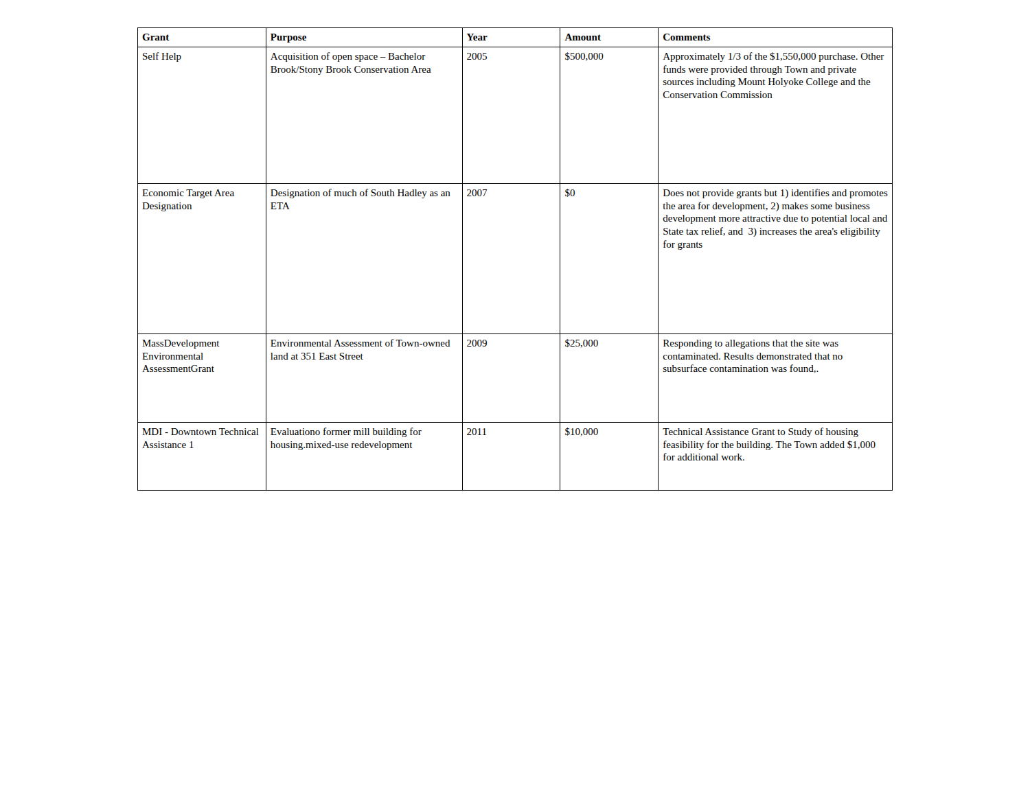| Grant | Purpose | Year | Amount | Comments |
| --- | --- | --- | --- | --- |
| Self Help | Acquisition of open space – Bachelor Brook/Stony Brook Conservation Area | 2005 | $500,000 | Approximately 1/3 of the $1,550,000 purchase. Other funds were provided through Town and private sources including Mount Holyoke College and the Conservation Commission |
| Economic Target Area Designation | Designation of much of South Hadley as an ETA | 2007 | $0 | Does not provide grants but 1) identifies and promotes the area for development, 2) makes some business development more attractive due to potential local and State tax relief, and 3) increases the area's eligibility for grants |
| MassDevelopment Environmental AssessmentGrant | Environmental Assessment of Town-owned land at 351 East Street | 2009 | $25,000 | Responding to allegations that the site was contaminated. Results demonstrated that no subsurface contamination was found,. |
| MDI - Downtown Technical Assistance 1 | Evaluationo former mill building for housing.mixed-use redevelopment | 2011 | $10,000 | Technical Assistance Grant to Study of housing feasibility for the building. The Town added $1,000 for additional work. |